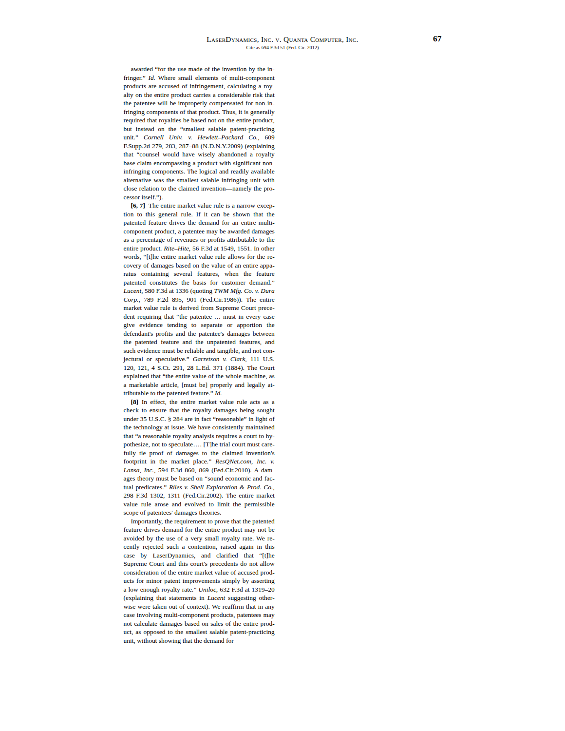67
LaserDynamics, Inc. v. Quanta Computer, Inc.
Cite as 694 F.3d 51 (Fed. Cir. 2012)
awarded “for the use made of the invention by the infringer.” Id. Where small elements of multi-component products are accused of infringement, calculating a royalty on the entire product carries a considerable risk that the patentee will be improperly compensated for non-infringing components of that product. Thus, it is generally required that royalties be based not on the entire product, but instead on the “smallest salable patent-practicing unit.” Cornell Univ. v. Hewlett–Packard Co., 609 F.Supp.2d 279, 283, 287–88 (N.D.N.Y.2009) (explaining that “counsel would have wisely abandoned a royalty base claim encompassing a product with significant non-infringing components. The logical and readily available alternative was the smallest salable infringing unit with close relation to the claimed invention—namely the processor itself.”).
[6, 7] The entire market value rule is a narrow exception to this general rule. If it can be shown that the patented feature drives the demand for an entire multi-component product, a patentee may be awarded damages as a percentage of revenues or profits attributable to the entire product. Rite–Hite, 56 F.3d at 1549, 1551. In other words, “[t]he entire market value rule allows for the recovery of damages based on the value of an entire apparatus containing several features, when the feature patented constitutes the basis for customer demand.” Lucent, 580 F.3d at 1336 (quoting TWM Mfg. Co. v. Dura Corp., 789 F.2d 895, 901 (Fed.Cir.1986)). The entire market value rule is derived from Supreme Court precedent requiring that “the patentee . . . must in every case give evidence tending to separate or apportion the defendant's profits and the patentee's damages between the patented feature and the unpatented features, and such evidence must be reliable and tangible, and not conjectural or speculative.” Garretson v. Clark, 111 U.S. 120, 121, 4 S.Ct. 291, 28 L.Ed. 371 (1884). The Court explained that “the entire value of the whole machine, as a marketable article, [must be] properly and legally attributable to the patented feature.” Id.
[8] In effect, the entire market value rule acts as a check to ensure that the royalty damages being sought under 35 U.S.C. § 284 are in fact “reasonable” in light of the technology at issue. We have consistently maintained that “a reasonable royalty analysis requires a court to hypothesize, not to speculate . . . . [T]he trial court must carefully tie proof of damages to the claimed invention's footprint in the market place.” ResQNet.com, Inc. v. Lansa, Inc., 594 F.3d 860, 869 (Fed.Cir.2010). A damages theory must be based on “sound economic and factual predicates.” Riles v. Shell Exploration & Prod. Co., 298 F.3d 1302, 1311 (Fed.Cir.2002). The entire market value rule arose and evolved to limit the permissible scope of patentees' damages theories.
Importantly, the requirement to prove that the patented feature drives demand for the entire product may not be avoided by the use of a very small royalty rate. We recently rejected such a contention, raised again in this case by LaserDynamics, and clarified that “[t]he Supreme Court and this court's precedents do not allow consideration of the entire market value of accused products for minor patent improvements simply by asserting a low enough royalty rate.” Uniloc, 632 F.3d at 1319–20 (explaining that statements in Lucent suggesting otherwise were taken out of context). We reaffirm that in any case involving multi-component products, patentees may not calculate damages based on sales of the entire product, as opposed to the smallest salable patent-practicing unit, without showing that the demand for